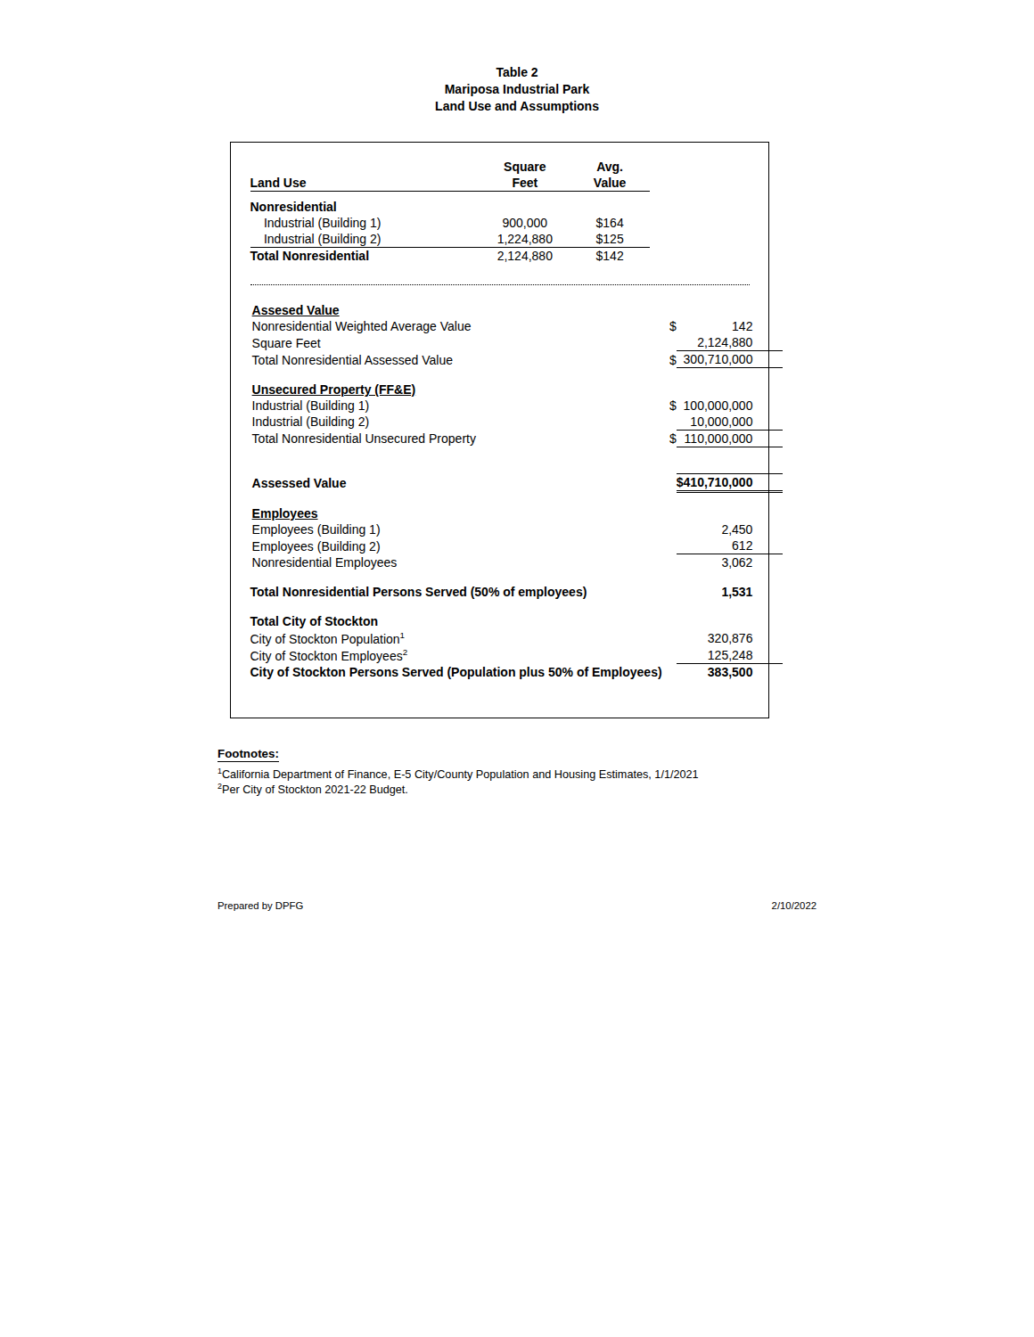Table 2
Mariposa Industrial Park
Land Use and Assumptions
| | Square | Avg. | |
| Land Use | Feet | Value | |
| Nonresidential | | | |
| Industrial (Building 1) | 900,000 | $164 | |
| Industrial (Building 2) | 1,224,880 | $125 | |
| Total Nonresidential | 2,124,880 | $142 | |
| Assesed Value | | | |
| Nonresidential Weighted Average Value | $ | 142 | |
| Square Feet | | 2,124,880 | |
| Total Nonresidential Assessed Value | $ | 300,710,000 | |
| Unsecured Property (FF&E) | | | |
| Industrial (Building 1) | $ | 100,000,000 | |
| Industrial (Building 2) | | 10,000,000 | |
| Total Nonresidential Unsecured Property | $ | 110,000,000 | |
| Assessed Value | | $410,710,000 | |
| Employees | | | |
| Employees (Building 1) | | 2,450 | |
| Employees (Building 2) | | 612 | |
| Nonresidential Employees | | 3,062 | |
| Total Nonresidential Persons Served (50% of employees) | | 1,531 | |
| Total City of Stockton | | | |
| City of Stockton Population 1 | | 320,876 | |
| City of Stockton Employees 2 | | 125,248 | |
| City of Stockton Persons Served (Population plus 50% of Employees) | | 383,500 | |
Footnotes:
1California Department of Finance, E-5 City/County Population and Housing Estimates, 1/1/2021
2Per City of Stockton 2021-22 Budget.
Prepared by DPFG 2/10/2022